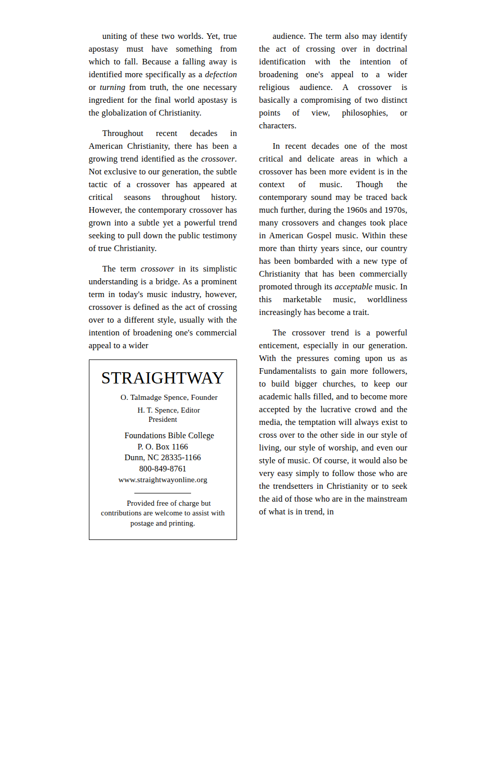uniting of these two worlds. Yet, true apostasy must have something from which to fall. Because a falling away is identified more specifically as a defection or turning from truth, the one necessary ingredient for the final world apostasy is the globalization of Christianity.
Throughout recent decades in American Christianity, there has been a growing trend identified as the crossover. Not exclusive to our generation, the subtle tactic of a crossover has appeared at critical seasons throughout history. However, the contemporary crossover has grown into a subtle yet a powerful trend seeking to pull down the public testimony of true Christianity.
The term crossover in its simplistic understanding is a bridge. As a prominent term in today's music industry, however, crossover is defined as the act of crossing over to a different style, usually with the intention of broadening one's commercial appeal to a wider
STRAIGHTWAY
O. Talmadge Spence, Founder
H. T. Spence, Editor
President
Foundations Bible College
P. O. Box 1166
Dunn, NC 28335-1166
800-849-8761
www.straightwayonline.org
Provided free of charge but contributions are welcome to assist with postage and printing.
audience. The term also may identify the act of crossing over in doctrinal identification with the intention of broadening one's appeal to a wider religious audience. A crossover is basically a compromising of two distinct points of view, philosophies, or characters.
In recent decades one of the most critical and delicate areas in which a crossover has been more evident is in the context of music. Though the contemporary sound may be traced back much further, during the 1960s and 1970s, many crossovers and changes took place in American Gospel music. Within these more than thirty years since, our country has been bombarded with a new type of Christianity that has been commercially promoted through its acceptable music. In this marketable music, worldliness increasingly has become a trait.
The crossover trend is a powerful enticement, especially in our generation. With the pressures coming upon us as Fundamentalists to gain more followers, to build bigger churches, to keep our academic halls filled, and to become more accepted by the lucrative crowd and the media, the temptation will always exist to cross over to the other side in our style of living, our style of worship, and even our style of music. Of course, it would also be very easy simply to follow those who are the trendsetters in Christianity or to seek the aid of those who are in the mainstream of what is in trend, in